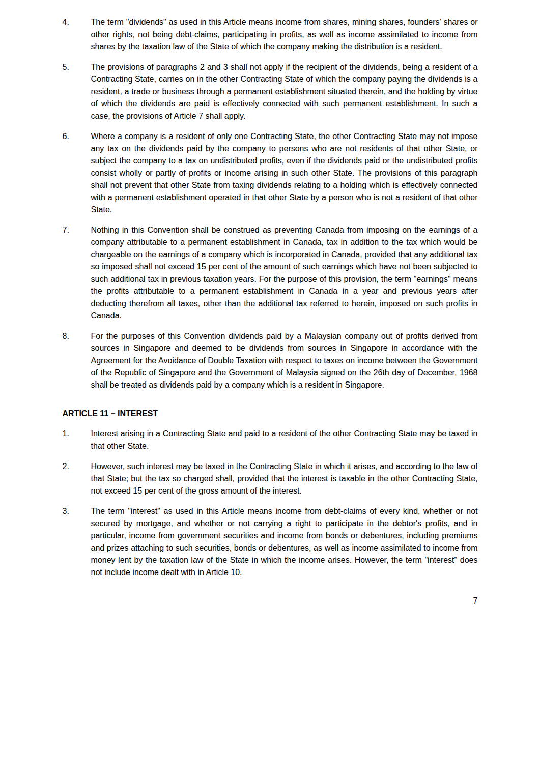4.
The term "dividends" as used in this Article means income from shares, mining shares, founders' shares or other rights, not being debt-claims, participating in profits, as well as income assimilated to income from shares by the taxation law of the State of which the company making the distribution is a resident.
5.
The provisions of paragraphs 2 and 3 shall not apply if the recipient of the dividends, being a resident of a Contracting State, carries on in the other Contracting State of which the company paying the dividends is a resident, a trade or business through a permanent establishment situated therein, and the holding by virtue of which the dividends are paid is effectively connected with such permanent establishment. In such a case, the provisions of Article 7 shall apply.
6.
Where a company is a resident of only one Contracting State, the other Contracting State may not impose any tax on the dividends paid by the company to persons who are not residents of that other State, or subject the company to a tax on undistributed profits, even if the dividends paid or the undistributed profits consist wholly or partly of profits or income arising in such other State. The provisions of this paragraph shall not prevent that other State from taxing dividends relating to a holding which is effectively connected with a permanent establishment operated in that other State by a person who is not a resident of that other State.
7.
Nothing in this Convention shall be construed as preventing Canada from imposing on the earnings of a company attributable to a permanent establishment in Canada, tax in addition to the tax which would be chargeable on the earnings of a company which is incorporated in Canada, provided that any additional tax so imposed shall not exceed 15 per cent of the amount of such earnings which have not been subjected to such additional tax in previous taxation years. For the purpose of this provision, the term "earnings" means the profits attributable to a permanent establishment in Canada in a year and previous years after deducting therefrom all taxes, other than the additional tax referred to herein, imposed on such profits in Canada.
8.
For the purposes of this Convention dividends paid by a Malaysian company out of profits derived from sources in Singapore and deemed to be dividends from sources in Singapore in accordance with the Agreement for the Avoidance of Double Taxation with respect to taxes on income between the Government of the Republic of Singapore and the Government of Malaysia signed on the 26th day of December, 1968 shall be treated as dividends paid by a company which is a resident in Singapore.
ARTICLE 11 – INTEREST
1.
Interest arising in a Contracting State and paid to a resident of the other Contracting State may be taxed in that other State.
2.
However, such interest may be taxed in the Contracting State in which it arises, and according to the law of that State; but the tax so charged shall, provided that the interest is taxable in the other Contracting State, not exceed 15 per cent of the gross amount of the interest.
3.
The term "interest" as used in this Article means income from debt-claims of every kind, whether or not secured by mortgage, and whether or not carrying a right to participate in the debtor's profits, and in particular, income from government securities and income from bonds or debentures, including premiums and prizes attaching to such securities, bonds or debentures, as well as income assimilated to income from money lent by the taxation law of the State in which the income arises. However, the term "interest" does not include income dealt with in Article 10.
7